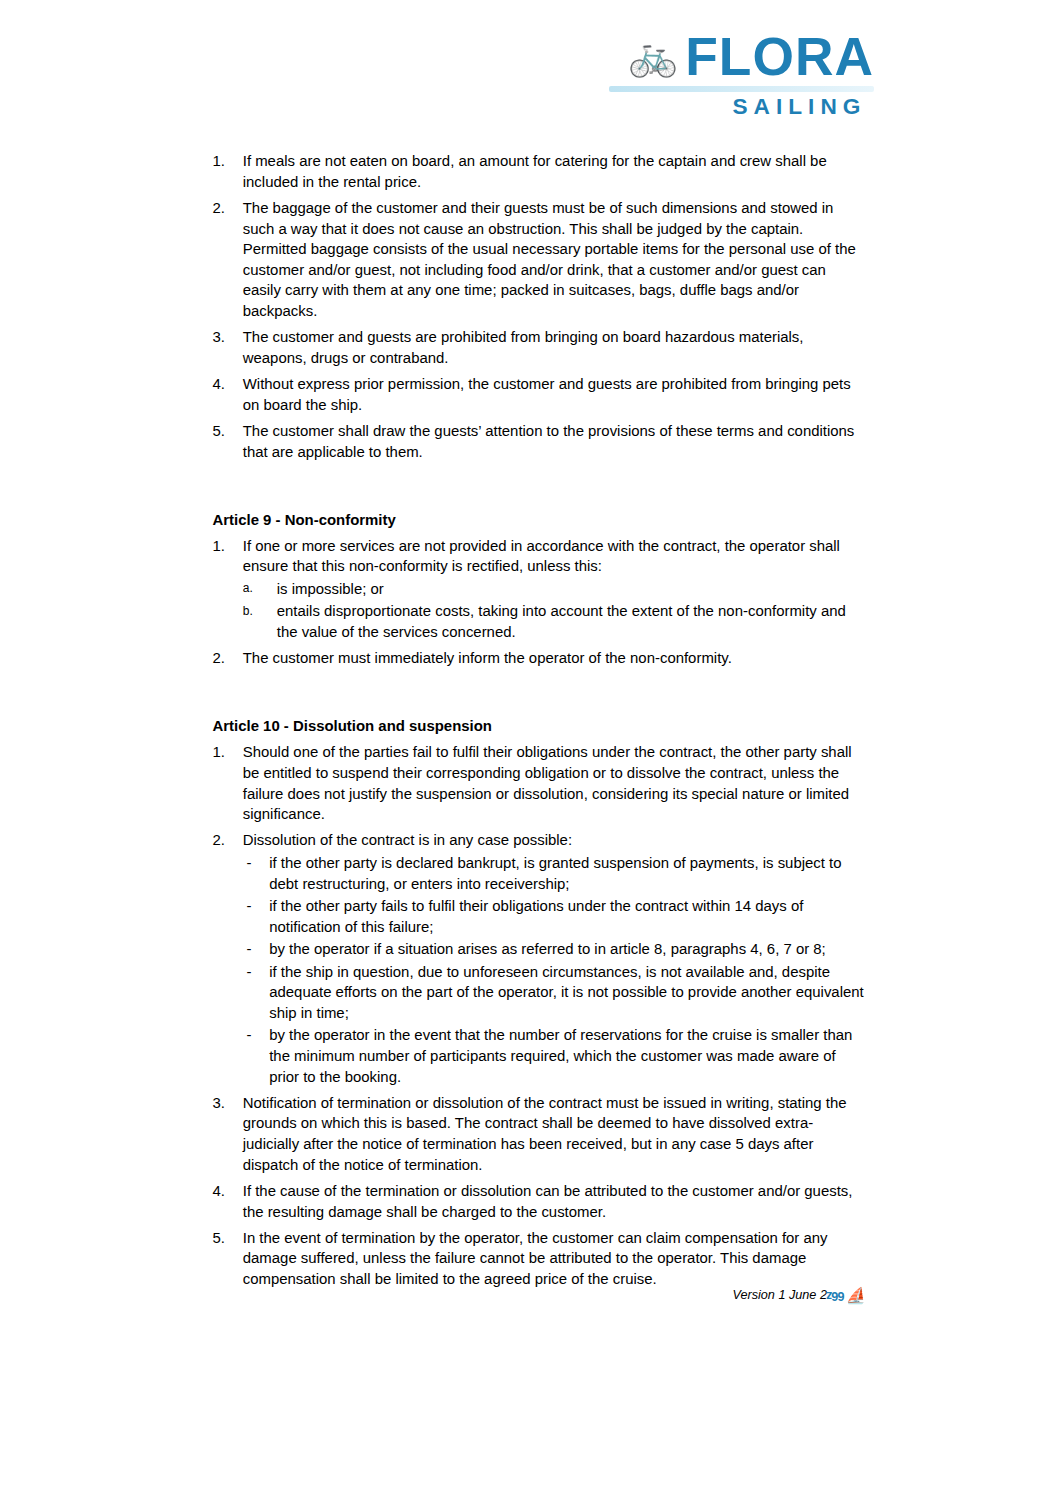🚲FLORA SAILING
If meals are not eaten on board, an amount for catering for the captain and crew shall be included in the rental price.
The baggage of the customer and their guests must be of such dimensions and stowed in such a way that it does not cause an obstruction. This shall be judged by the captain. Permitted baggage consists of the usual necessary portable items for the personal use of the customer and/or guest, not including food and/or drink, that a customer and/or guest can easily carry with them at any one time; packed in suitcases, bags, duffle bags and/or backpacks.
The customer and guests are prohibited from bringing on board hazardous materials, weapons, drugs or contraband.
Without express prior permission, the customer and guests are prohibited from bringing pets on board the ship.
The customer shall draw the guests’ attention to the provisions of these terms and conditions that are applicable to them.
Article 9 - Non-conformity
If one or more services are not provided in accordance with the contract, the operator shall ensure that this non-conformity is rectified, unless this:
is impossible; or
entails disproportionate costs, taking into account the extent of the non-conformity and the value of the services concerned.
The customer must immediately inform the operator of the non-conformity.
Article 10 - Dissolution and suspension
Should one of the parties fail to fulfil their obligations under the contract, the other party shall be entitled to suspend their corresponding obligation or to dissolve the contract, unless the failure does not justify the suspension or dissolution, considering its special nature or limited significance.
Dissolution of the contract is in any case possible:
if the other party is declared bankrupt, is granted suspension of payments, is subject to debt restructuring, or enters into receivership;
if the other party fails to fulfil their obligations under the contract within 14 days of notification of this failure;
by the operator if a situation arises as referred to in article 8, paragraphs 4, 6, 7 or 8;
if the ship in question, due to unforeseen circumstances, is not available and, despite adequate efforts on the part of the operator, it is not possible to provide another equivalent ship in time;
by the operator in the event that the number of reservations for the cruise is smaller than the minimum number of participants required, which the customer was made aware of prior to the booking.
Notification of termination or dissolution of the contract must be issued in writing, stating the grounds on which this is based. The contract shall be deemed to have dissolved extra-judicially after the notice of termination has been received, but in any case 5 days after dispatch of the notice of termination.
If the cause of the termination or dissolution can be attributed to the customer and/or guests, the resulting damage shall be charged to the customer.
In the event of termination by the operator, the customer can claim compensation for any damage suffered, unless the failure cannot be attributed to the operator. This damage compensation shall be limited to the agreed price of the cruise.
Version 1 June 266z⛵